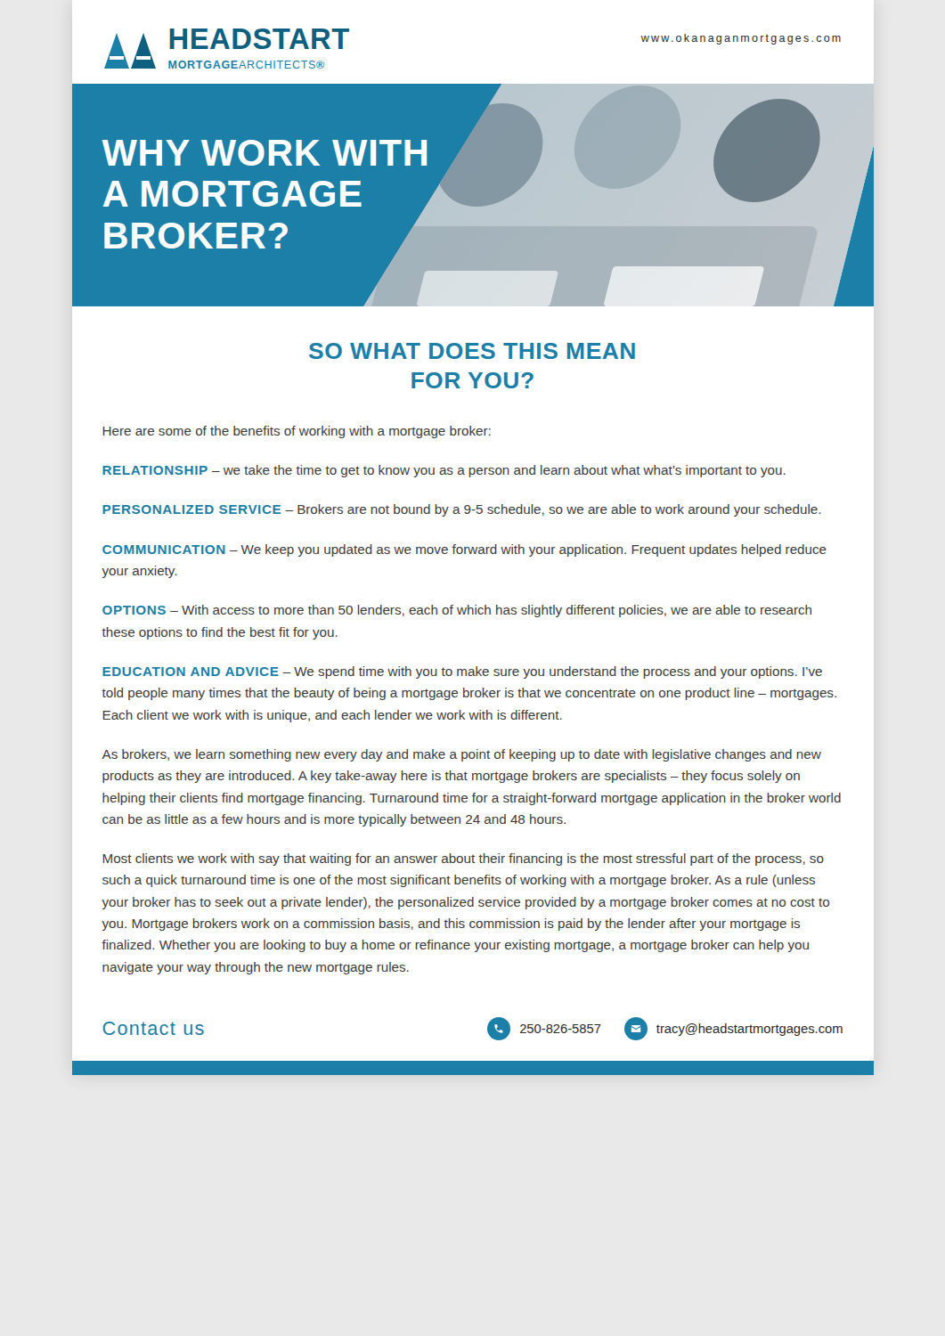Headstart Mortgage Architects logo mark
HEADSTART
MORTGAGEARCHITECTS®
www.okanaganmortgages.com
Why work with
a mortgage
broker?
So what does this mean
for you?
Here are some of the benefits of working with a mortgage broker:
RELATIONSHIP – we take the time to get to know you as a person and learn about what what’s important to you.
PERSONALIZED SERVICE – Brokers are not bound by a 9-5 schedule, so we are able to work around your schedule.
COMMUNICATION – We keep you updated as we move forward with your application. Frequent updates helped reduce your anxiety.
OPTIONS – With access to more than 50 lenders, each of which has slightly different policies, we are able to research these options to find the best fit for you.
EDUCATION AND ADVICE – We spend time with you to make sure you understand the process and your options. I’ve told people many times that the beauty of being a mortgage broker is that we concentrate on one product line – mortgages. Each client we work with is unique, and each lender we work with is different.
As brokers, we learn something new every day and make a point of keeping up to date with legislative changes and new products as they are introduced. A key take-away here is that mortgage brokers are specialists – they focus solely on helping their clients find mortgage financing. Turnaround time for a straight-forward mortgage application in the broker world can be as little as a few hours and is more typically between 24 and 48 hours.
Most clients we work with say that waiting for an answer about their financing is the most stressful part of the process, so such a quick turnaround time is one of the most significant benefits of working with a mortgage broker. As a rule (unless your broker has to seek out a private lender), the personalized service provided by a mortgage broker comes at no cost to you. Mortgage brokers work on a commission basis, and this commission is paid by the lender after your mortgage is finalized. Whether you are looking to buy a home or refinance your existing mortgage, a mortgage broker can help you navigate your way through the new mortgage rules.
Contact us
250-826-5857
tracy@headstartmortgages.com